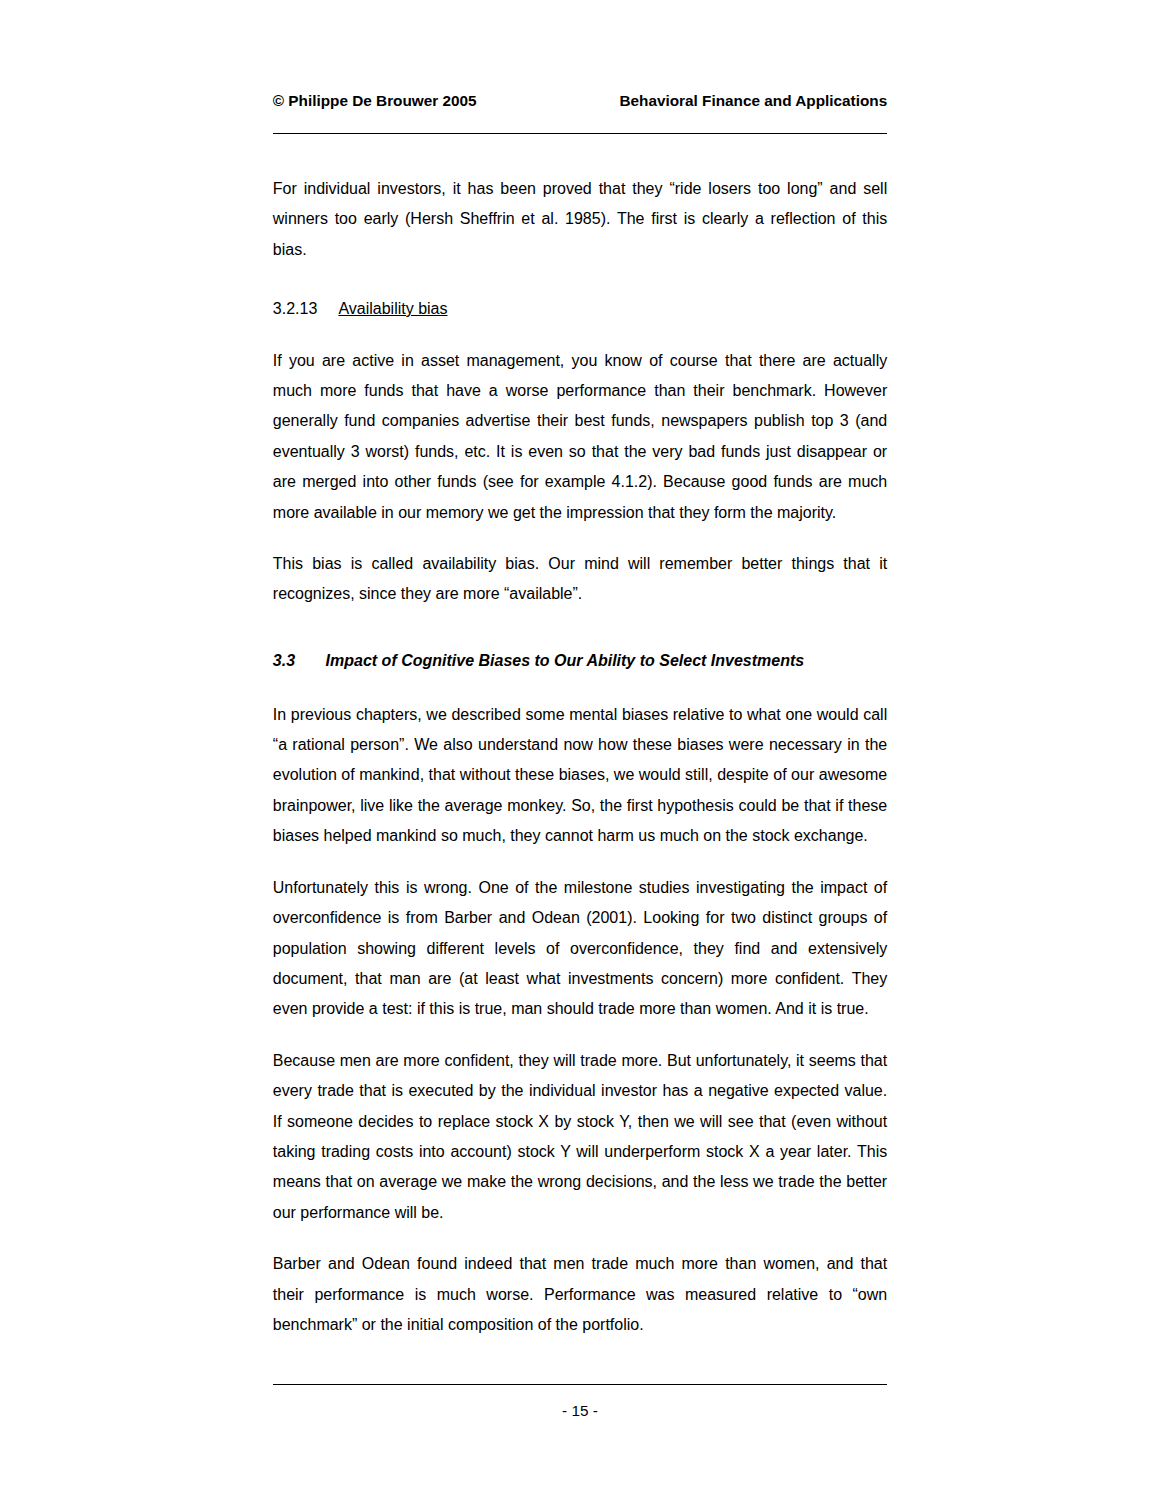© Philippe De Brouwer 2005 Behavioral Finance and Applications
For individual investors, it has been proved that they “ride losers too long” and sell winners too early (Hersh Sheffrin et al. 1985). The first is clearly a reflection of this bias.
3.2.13 Availability bias
If you are active in asset management, you know of course that there are actually much more funds that have a worse performance than their benchmark. However generally fund companies advertise their best funds, newspapers publish top 3 (and eventually 3 worst) funds, etc. It is even so that the very bad funds just disappear or are merged into other funds (see for example 4.1.2). Because good funds are much more available in our memory we get the impression that they form the majority.
This bias is called availability bias. Our mind will remember better things that it recognizes, since they are more “available”.
3.3 Impact of Cognitive Biases to Our Ability to Select Investments
In previous chapters, we described some mental biases relative to what one would call “a rational person”. We also understand now how these biases were necessary in the evolution of mankind, that without these biases, we would still, despite of our awesome brainpower, live like the average monkey. So, the first hypothesis could be that if these biases helped mankind so much, they cannot harm us much on the stock exchange.
Unfortunately this is wrong. One of the milestone studies investigating the impact of overconfidence is from Barber and Odean (2001). Looking for two distinct groups of population showing different levels of overconfidence, they find and extensively document, that man are (at least what investments concern) more confident. They even provide a test: if this is true, man should trade more than women. And it is true.
Because men are more confident, they will trade more. But unfortunately, it seems that every trade that is executed by the individual investor has a negative expected value. If someone decides to replace stock X by stock Y, then we will see that (even without taking trading costs into account) stock Y will underperform stock X a year later. This means that on average we make the wrong decisions, and the less we trade the better our performance will be.
Barber and Odean found indeed that men trade much more than women, and that their performance is much worse. Performance was measured relative to “own benchmark” or the initial composition of the portfolio.
- 15 -